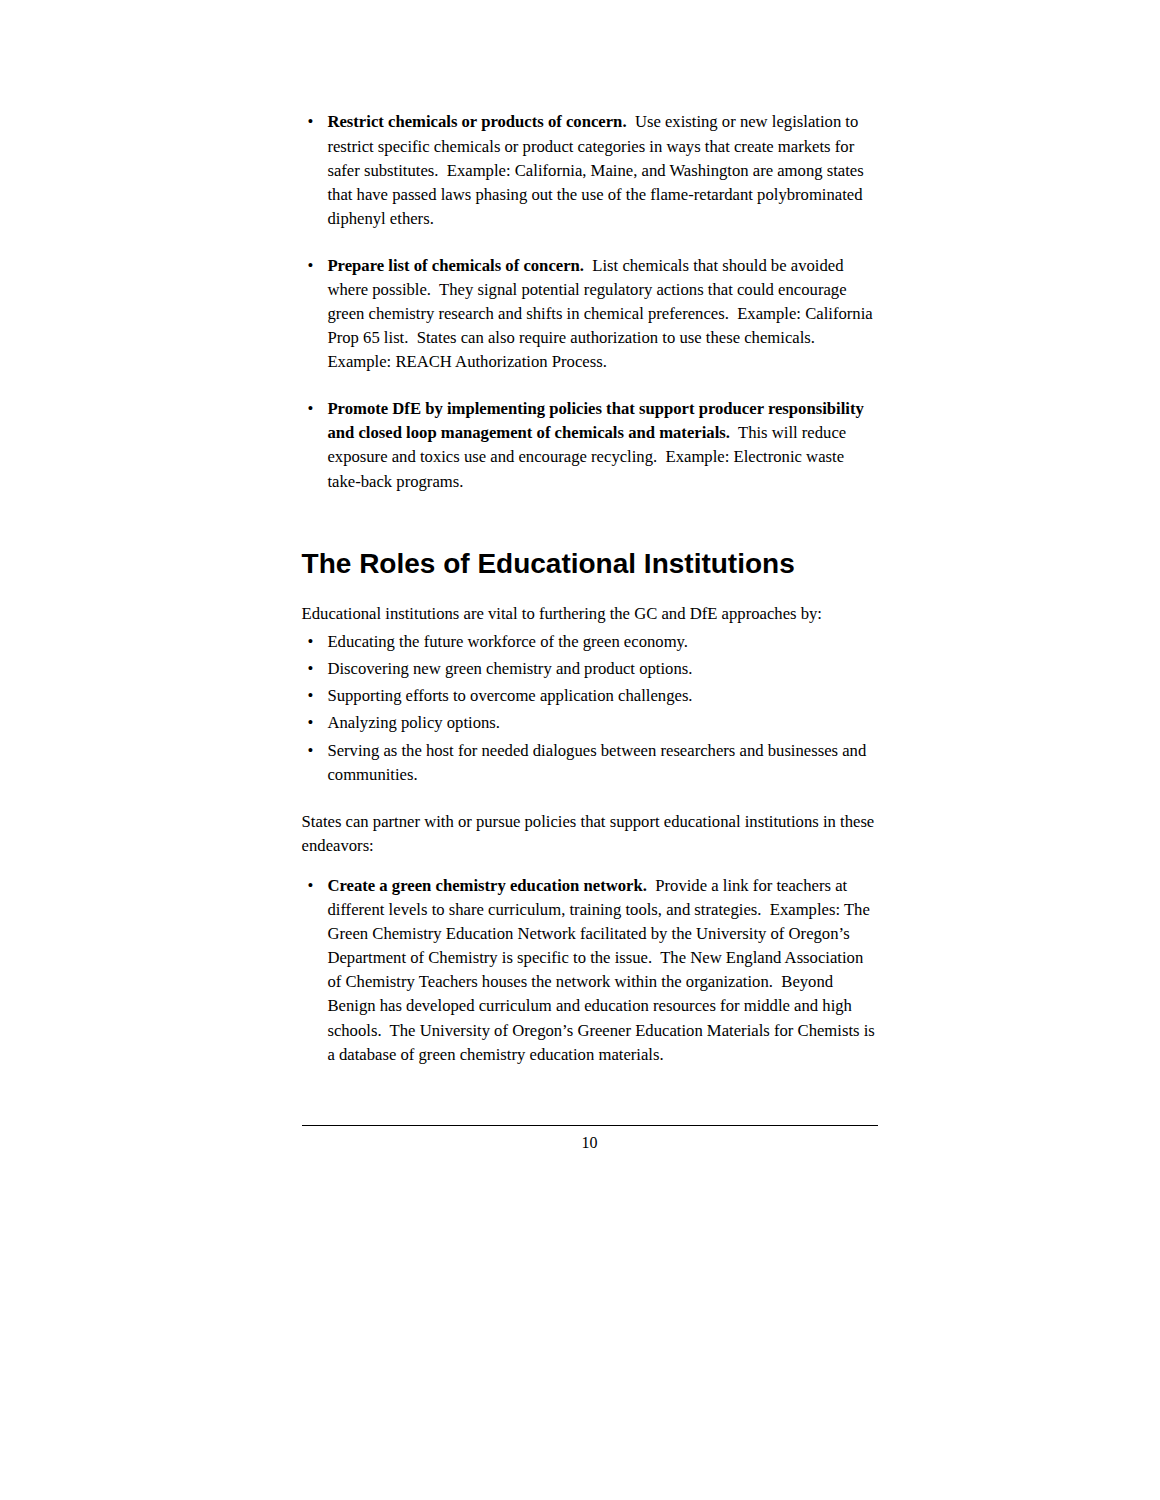Restrict chemicals or products of concern. Use existing or new legislation to restrict specific chemicals or product categories in ways that create markets for safer substitutes. Example: California, Maine, and Washington are among states that have passed laws phasing out the use of the flame-retardant polybrominated diphenyl ethers.
Prepare list of chemicals of concern. List chemicals that should be avoided where possible. They signal potential regulatory actions that could encourage green chemistry research and shifts in chemical preferences. Example: California Prop 65 list. States can also require authorization to use these chemicals. Example: REACH Authorization Process.
Promote DfE by implementing policies that support producer responsibility and closed loop management of chemicals and materials. This will reduce exposure and toxics use and encourage recycling. Example: Electronic waste take-back programs.
The Roles of Educational Institutions
Educational institutions are vital to furthering the GC and DfE approaches by:
Educating the future workforce of the green economy.
Discovering new green chemistry and product options.
Supporting efforts to overcome application challenges.
Analyzing policy options.
Serving as the host for needed dialogues between researchers and businesses and communities.
States can partner with or pursue policies that support educational institutions in these endeavors:
Create a green chemistry education network. Provide a link for teachers at different levels to share curriculum, training tools, and strategies. Examples: The Green Chemistry Education Network facilitated by the University of Oregon’s Department of Chemistry is specific to the issue. The New England Association of Chemistry Teachers houses the network within the organization. Beyond Benign has developed curriculum and education resources for middle and high schools. The University of Oregon’s Greener Education Materials for Chemists is a database of green chemistry education materials.
10